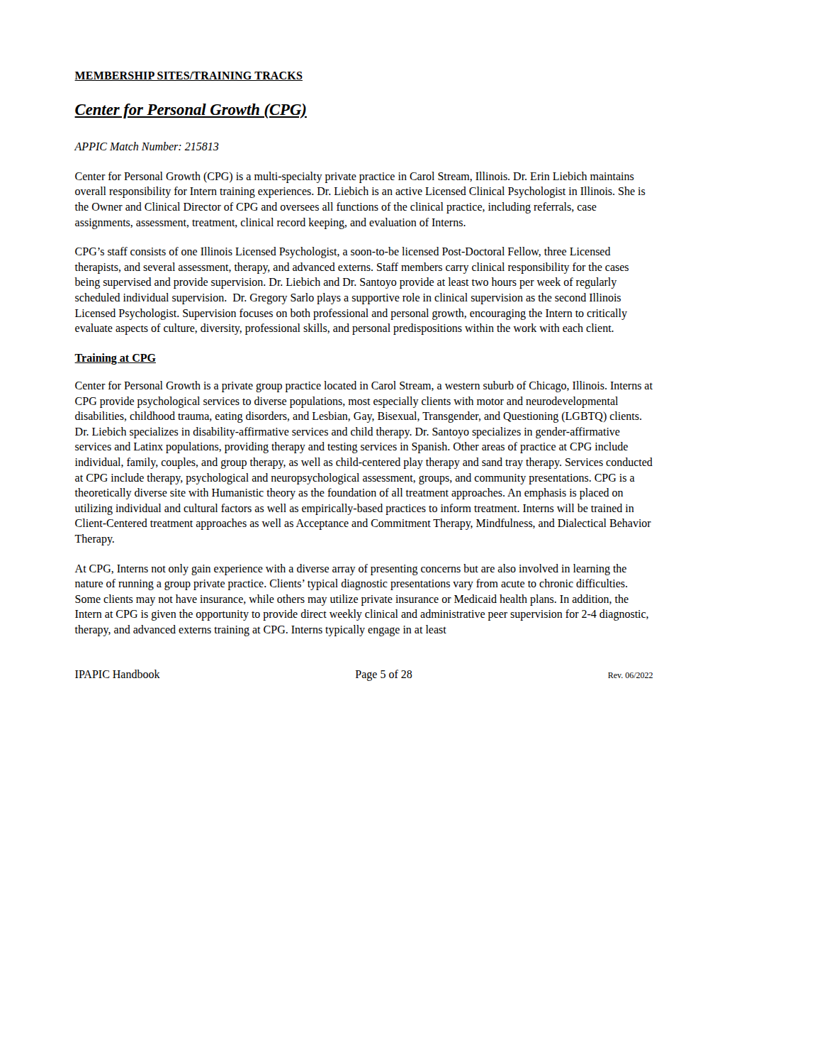MEMBERSHIP SITES/TRAINING TRACKS
Center for Personal Growth (CPG)
APPIC Match Number: 215813
Center for Personal Growth (CPG) is a multi-specialty private practice in Carol Stream, Illinois. Dr. Erin Liebich maintains overall responsibility for Intern training experiences. Dr. Liebich is an active Licensed Clinical Psychologist in Illinois. She is the Owner and Clinical Director of CPG and oversees all functions of the clinical practice, including referrals, case assignments, assessment, treatment, clinical record keeping, and evaluation of Interns.
CPG’s staff consists of one Illinois Licensed Psychologist, a soon-to-be licensed Post-Doctoral Fellow, three Licensed therapists, and several assessment, therapy, and advanced externs. Staff members carry clinical responsibility for the cases being supervised and provide supervision. Dr. Liebich and Dr. Santoyo provide at least two hours per week of regularly scheduled individual supervision. Dr. Gregory Sarlo plays a supportive role in clinical supervision as the second Illinois Licensed Psychologist. Supervision focuses on both professional and personal growth, encouraging the Intern to critically evaluate aspects of culture, diversity, professional skills, and personal predispositions within the work with each client.
Training at CPG
Center for Personal Growth is a private group practice located in Carol Stream, a western suburb of Chicago, Illinois. Interns at CPG provide psychological services to diverse populations, most especially clients with motor and neurodevelopmental disabilities, childhood trauma, eating disorders, and Lesbian, Gay, Bisexual, Transgender, and Questioning (LGBTQ) clients. Dr. Liebich specializes in disability-affirmative services and child therapy. Dr. Santoyo specializes in gender-affirmative services and Latinx populations, providing therapy and testing services in Spanish. Other areas of practice at CPG include individual, family, couples, and group therapy, as well as child-centered play therapy and sand tray therapy. Services conducted at CPG include therapy, psychological and neuropsychological assessment, groups, and community presentations. CPG is a theoretically diverse site with Humanistic theory as the foundation of all treatment approaches. An emphasis is placed on utilizing individual and cultural factors as well as empirically-based practices to inform treatment. Interns will be trained in Client-Centered treatment approaches as well as Acceptance and Commitment Therapy, Mindfulness, and Dialectical Behavior Therapy.
At CPG, Interns not only gain experience with a diverse array of presenting concerns but are also involved in learning the nature of running a group private practice. Clients’ typical diagnostic presentations vary from acute to chronic difficulties. Some clients may not have insurance, while others may utilize private insurance or Medicaid health plans. In addition, the Intern at CPG is given the opportunity to provide direct weekly clinical and administrative peer supervision for 2-4 diagnostic, therapy, and advanced externs training at CPG. Interns typically engage in at least
IPAPIC Handbook
Page 5 of 28
Rev. 06/2022